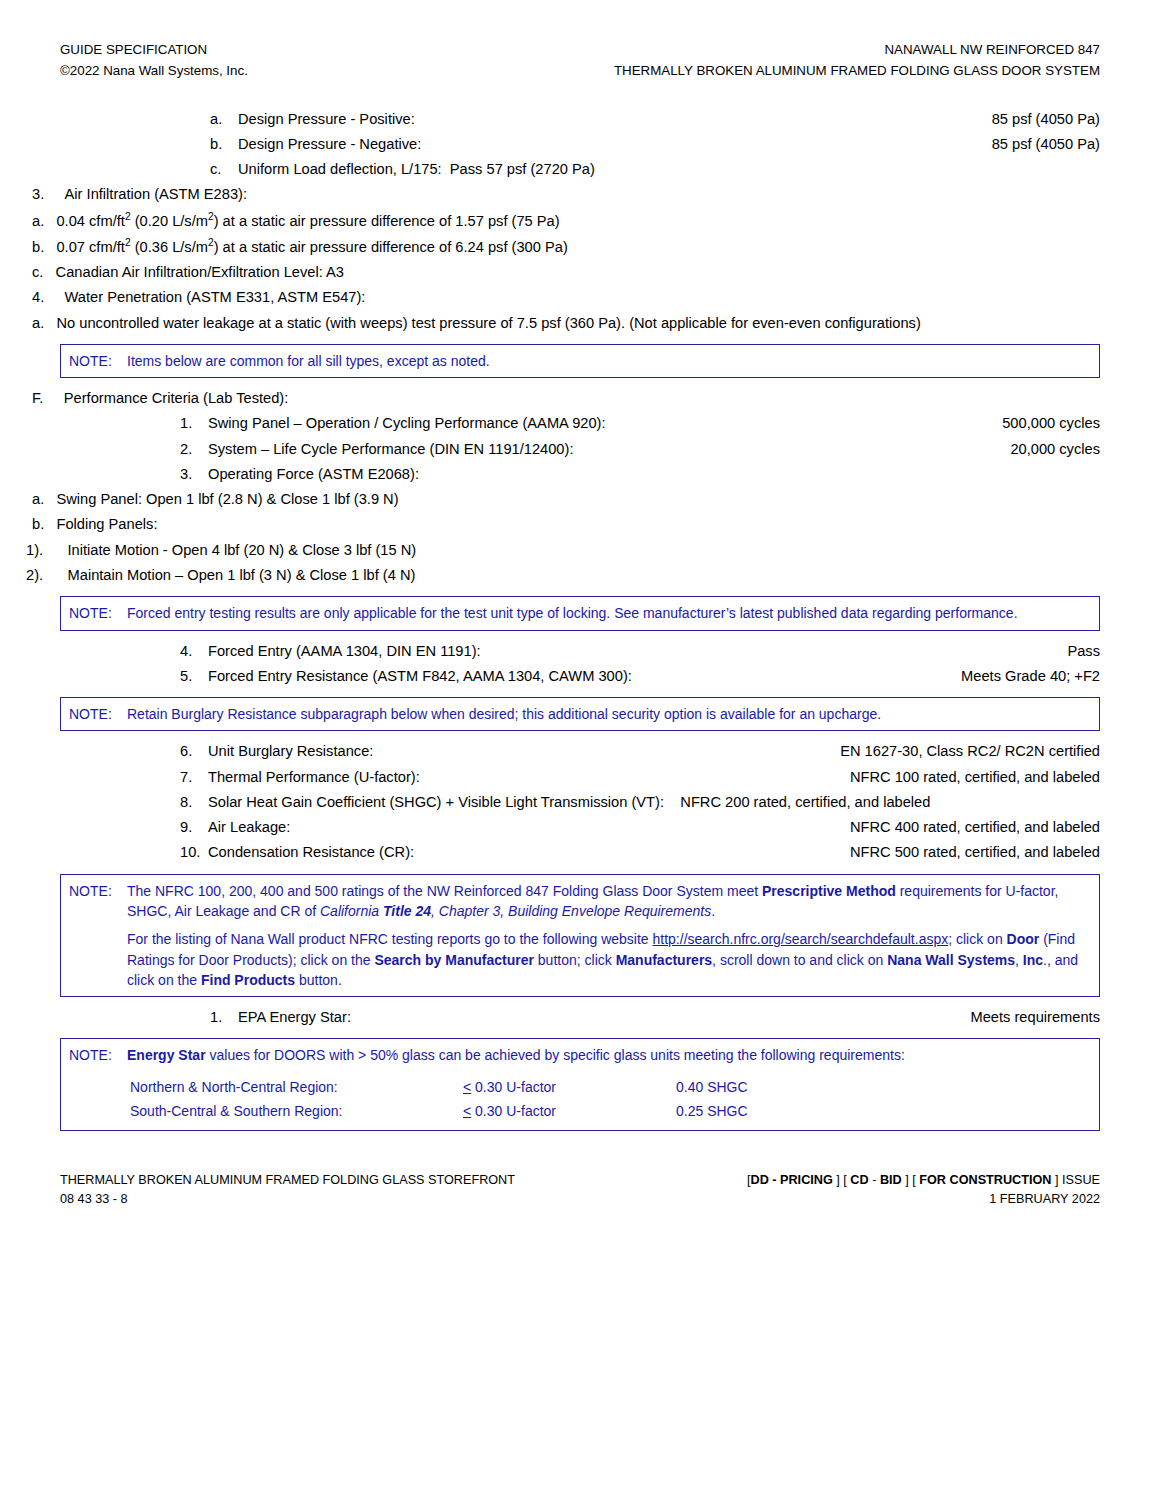GUIDE SPECIFICATION
NANAWALL NW REINFORCED 847
©2022 Nana Wall Systems, Inc.
THERMALLY BROKEN ALUMINUM FRAMED FOLDING GLASS DOOR SYSTEM
a.
Design Pressure - Positive:
85 psf (4050 Pa)
b.
Design Pressure - Negative:
85 psf (4050 Pa)
c.
Uniform Load deflection, L/175: Pass 57 psf (2720 Pa)
3. Air Infiltration (ASTM E283):
a. 0.04 cfm/ft2 (0.20 L/s/m2) at a static air pressure difference of 1.57 psf (75 Pa)
b. 0.07 cfm/ft2 (0.36 L/s/m2) at a static air pressure difference of 6.24 psf (300 Pa)
c. Canadian Air Infiltration/Exfiltration Level: A3
4. Water Penetration (ASTM E331, ASTM E547):
a. No uncontrolled water leakage at a static (with weeps) test pressure of 7.5 psf (360 Pa). (Not applicable for even-even configurations)
NOTE: Items below are common for all sill types, except as noted.
F. Performance Criteria (Lab Tested):
1.
Swing Panel – Operation / Cycling Performance (AAMA 920):
500,000 cycles
2.
System – Life Cycle Performance (DIN EN 1191/12400):
20,000 cycles
3.
Operating Force (ASTM E2068):
a. Swing Panel: Open 1 lbf (2.8 N) & Close 1 lbf (3.9 N)
b. Folding Panels:
1). Initiate Motion - Open 4 lbf (20 N) & Close 3 lbf (15 N)
2). Maintain Motion – Open 1 lbf (3 N) & Close 1 lbf (4 N)
NOTE: Forced entry testing results are only applicable for the test unit type of locking. See manufacturer’s latest published data regarding performance.
4.
Forced Entry (AAMA 1304, DIN EN 1191):
Pass
5.
Forced Entry Resistance (ASTM F842, AAMA 1304, CAWM 300):
Meets Grade 40; +F2
NOTE: Retain Burglary Resistance subparagraph below when desired; this additional security option is available for an upcharge.
6.
Unit Burglary Resistance:
EN 1627-30, Class RC2/ RC2N certified
7.
Thermal Performance (U-factor):
NFRC 100 rated, certified, and labeled
8.
Solar Heat Gain Coefficient (SHGC) + Visible Light Transmission (VT): NFRC 200 rated, certified, and labeled
9.
Air Leakage:
NFRC 400 rated, certified, and labeled
10.
Condensation Resistance (CR):
NFRC 500 rated, certified, and labeled
NOTE:
The NFRC 100, 200, 400 and 500 ratings of the NW Reinforced 847 Folding Glass Door System meet Prescriptive Method requirements for U-factor, SHGC, Air Leakage and CR of California Title 24, Chapter 3, Building Envelope Requirements.
For the listing of Nana Wall product NFRC testing reports go to the following website http://search.nfrc.org/search/searchdefault.aspx; click on Door (Find Ratings for Door Products); click on the Search by Manufacturer button; click Manufacturers, scroll down to and click on Nana Wall Systems, Inc., and click on the Find Products button.
1.
EPA Energy Star:
Meets requirements
NOTE:
Energy Star values for DOORS with > 50% glass can be achieved by specific glass units meeting the following requirements:
| Northern & North-Central Region: | < 0.30 U-factor | 0.40 SHGC |
| South-Central & Southern Region: | < 0.30 U-factor | 0.25 SHGC |
THERMALLY BROKEN ALUMINUM FRAMED FOLDING GLASS STOREFRONT
[DD - PRICING ] [ CD - BID ] [ FOR CONSTRUCTION ] ISSUE
08 43 33 - 8
1 FEBRUARY 2022